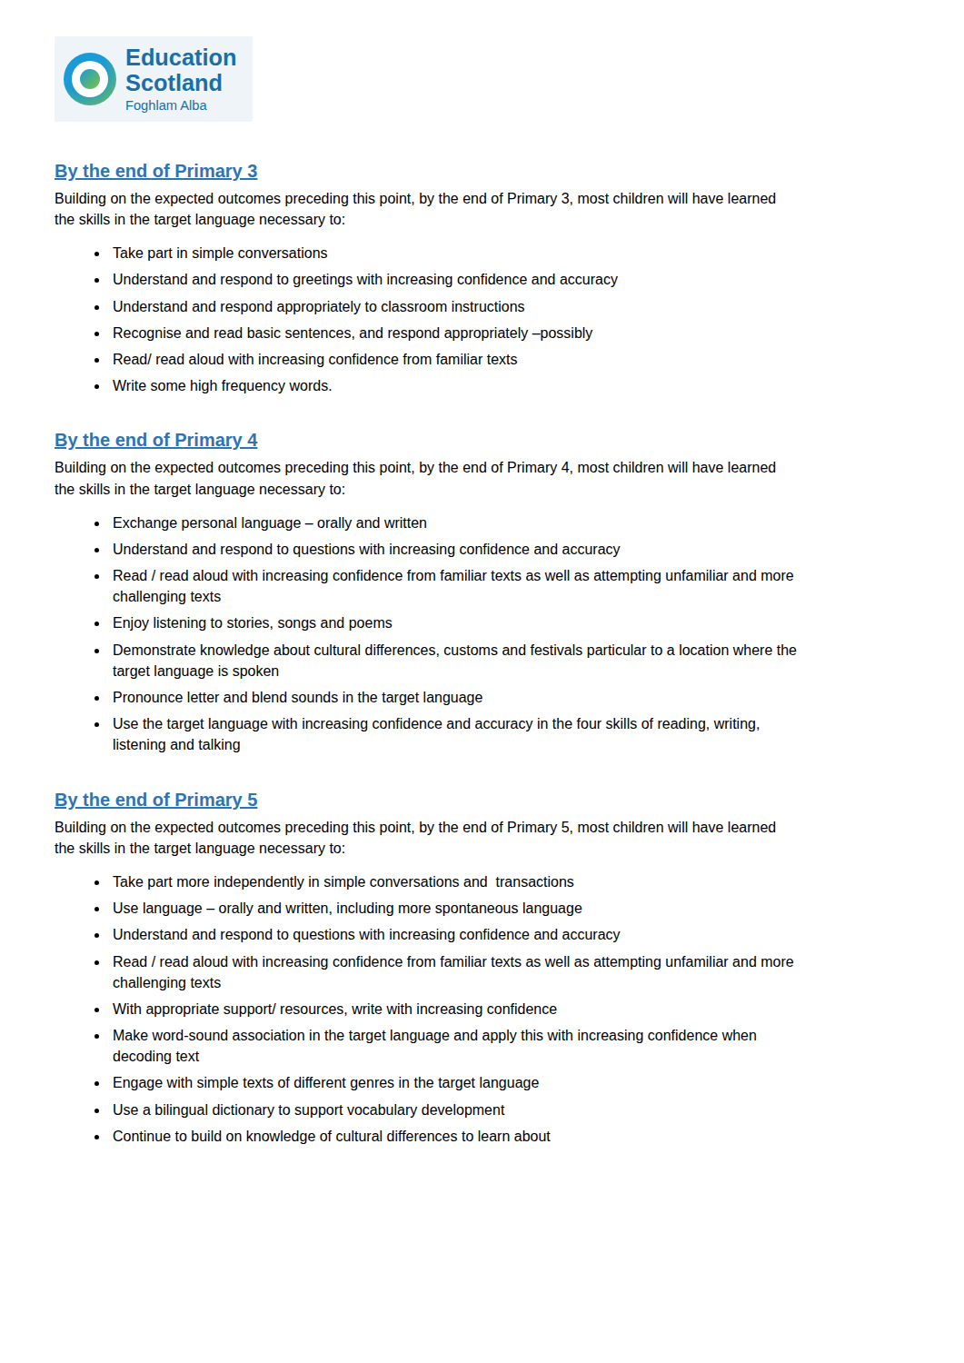Education Scotland Foghlam Alba
By the end of Primary 3
Building on the expected outcomes preceding this point, by the end of Primary 3, most children will have learned the skills in the target language necessary to:
Take part in simple conversations
Understand and respond to greetings with increasing confidence and accuracy
Understand and respond appropriately to classroom instructions
Recognise and read basic sentences, and respond appropriately –possibly
Read/ read aloud with increasing confidence from familiar texts
Write some high frequency words.
By the end of Primary 4
Building on the expected outcomes preceding this point, by the end of Primary 4, most children will have learned the skills in the target language necessary to:
Exchange personal language – orally and written
Understand and respond to questions with increasing confidence and accuracy
Read / read aloud with increasing confidence from familiar texts as well as attempting unfamiliar and more challenging texts
Enjoy listening to stories, songs and poems
Demonstrate knowledge about cultural differences, customs and festivals particular to a location where the target language is spoken
Pronounce letter and blend sounds in the target language
Use the target language with increasing confidence and accuracy in the four skills of reading, writing, listening and talking
By the end of Primary 5
Building on the expected outcomes preceding this point, by the end of Primary 5, most children will have learned the skills in the target language necessary to:
Take part more independently in simple conversations and transactions
Use language – orally and written, including more spontaneous language
Understand and respond to questions with increasing confidence and accuracy
Read / read aloud with increasing confidence from familiar texts as well as attempting unfamiliar and more challenging texts
With appropriate support/ resources, write with increasing confidence
Make word-sound association in the target language and apply this with increasing confidence when decoding text
Engage with simple texts of different genres in the target language
Use a bilingual dictionary to support vocabulary development
Continue to build on knowledge of cultural differences to learn about